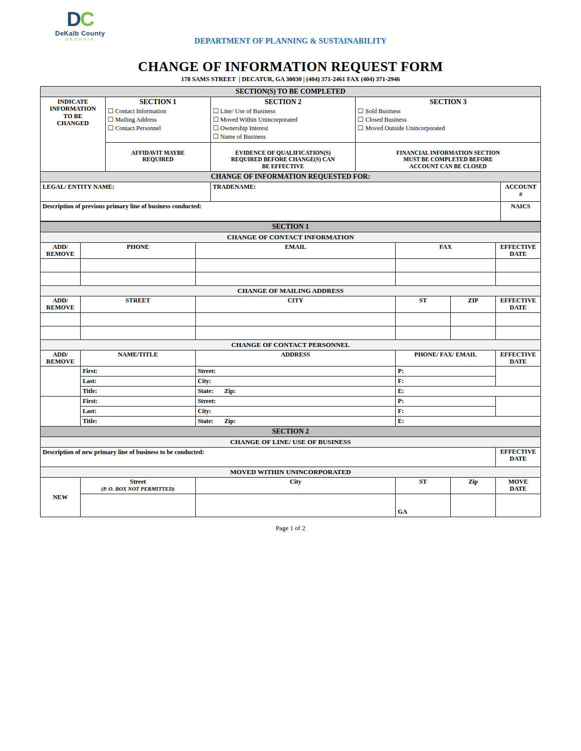DC
DeKalb County
GEORGIA
DEPARTMENT OF PLANNING & SUSTAINABILITY
CHANGE OF INFORMATION REQUEST FORM
178 SAMS STREET | DECATUR, GA 30030 | (404) 371-2461 FAX (404) 371-2946
| SECTION(S) TO BE COMPLETED |
| INDICATE INFORMATION TO BE CHANGED | SECTION 1 ☐ Contact Information ☐ Mailing Address ☐ Contact Personnel | SECTION 2 ☐ Line/ Use of Business ☐ Moved Within Unincorporated ☐ Ownership Interest ☐ Name of Business | SECTION 3 ☐ Sold Business ☐ Closed Business ☐ Moved Outside Unincorporated |
| AFFIDAVIT MAYBE REQUIRED | EVIDENCE OF QUALIFICATION(S) REQUIRED BEFORE CHANGE(S) CAN BE EFFECTIVE | FINANCIAL INFORMATION SECTION MUST BE COMPLETED BEFORE ACCOUNT CAN BE CLOSED |
| CHANGE OF INFORMATION REQUESTED FOR: |
| LEGAL/ ENTITY NAME: | TRADENAME: | ACCOUNT # |
| Description of previous primary line of business conducted: | NAICS |
| SECTION 1 |
| CHANGE OF CONTACT INFORMATION |
| ADD/ REMOVE | PHONE | EMAIL | FAX | EFFECTIVE DATE |
| CHANGE OF MAILING ADDRESS |
| ADD/ REMOVE | STREET | CITY | ST | ZIP | EFFECTIVE DATE |
| CHANGE OF CONTACT PERSONNEL |
| ADD/ REMOVE | NAME/TITLE | ADDRESS | PHONE/ FAX/ EMAIL | EFFECTIVE DATE |
| | First: | Street: | P: | |
| Last: | City: | F: |
| Title: | State: Zip: | E: |
| | First: | Street: | P: | |
| Last: | City: | F: |
| Title: | State: Zip: | E: |
| SECTION 2 |
| CHANGE OF LINE/ USE OF BUSINESS |
| Description of new primary line of business to be conducted: | EFFECTIVE DATE |
| MOVED WITHIN UNINCORPORATED |
| NEW | Street (P. O. BOX NOT PERMITTED) | City | ST | Zip | MOVE DATE |
| | | GA | | |
Page 1 of 2